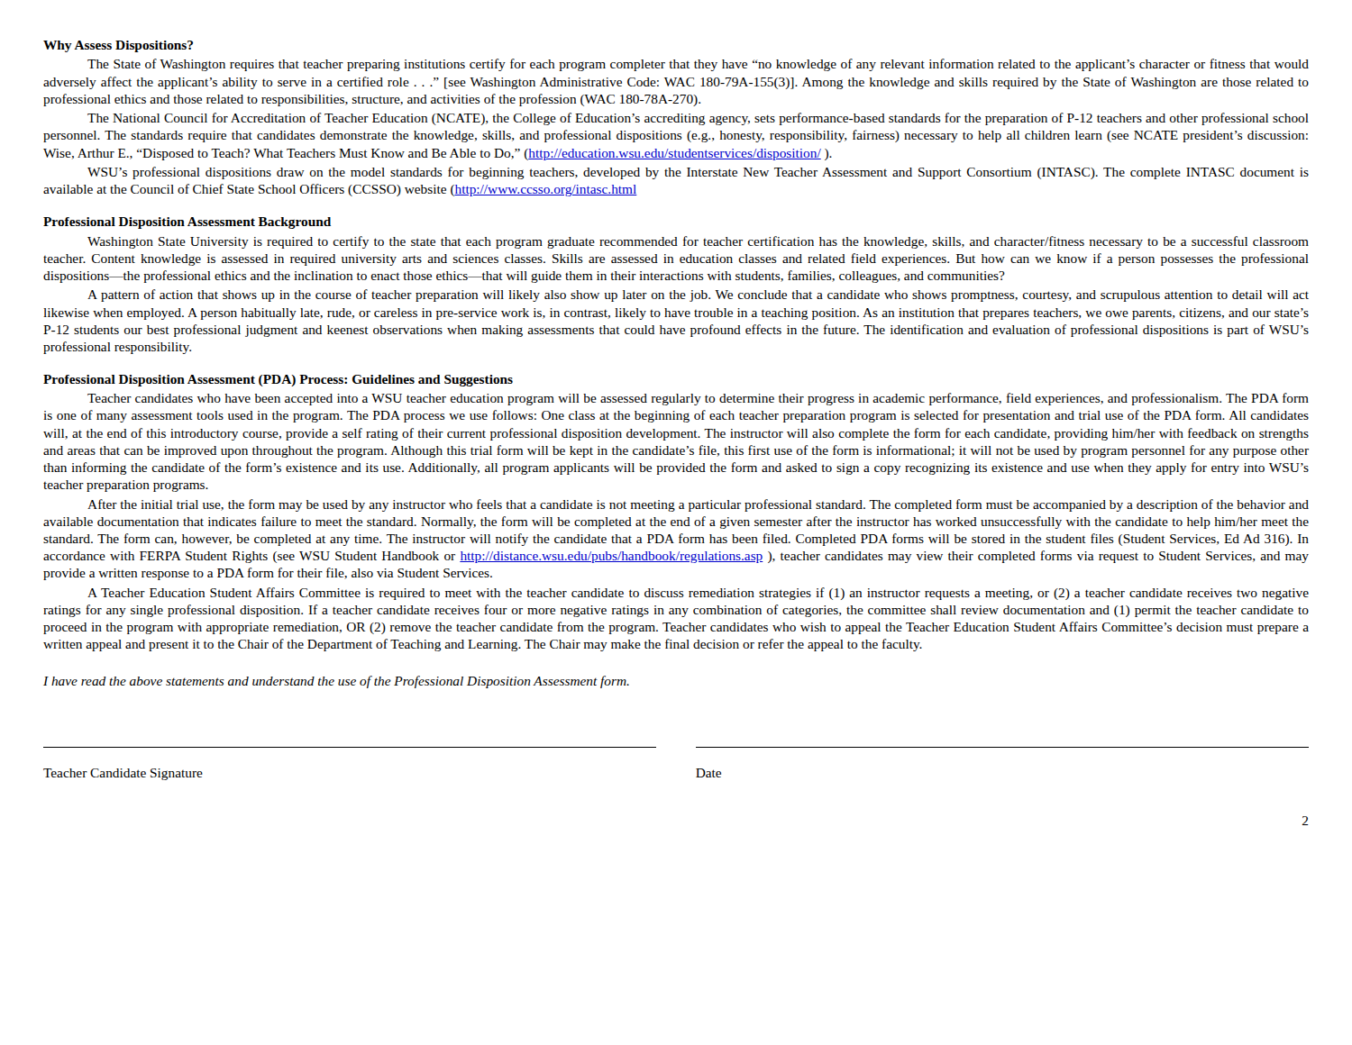Why Assess Dispositions?
The State of Washington requires that teacher preparing institutions certify for each program completer that they have “no knowledge of any relevant information related to the applicant’s character or fitness that would adversely affect the applicant’s ability to serve in a certified role . . .” [see Washington Administrative Code: WAC 180-79A-155(3)]. Among the knowledge and skills required by the State of Washington are those related to professional ethics and those related to responsibilities, structure, and activities of the profession (WAC 180-78A-270).
The National Council for Accreditation of Teacher Education (NCATE), the College of Education’s accrediting agency, sets performance-based standards for the preparation of P-12 teachers and other professional school personnel. The standards require that candidates demonstrate the knowledge, skills, and professional dispositions (e.g., honesty, responsibility, fairness) necessary to help all children learn (see NCATE president’s discussion: Wise, Arthur E., “Disposed to Teach? What Teachers Must Know and Be Able to Do,” (http://education.wsu.edu/studentservices/disposition/ ).
WSU’s professional dispositions draw on the model standards for beginning teachers, developed by the Interstate New Teacher Assessment and Support Consortium (INTASC). The complete INTASC document is available at the Council of Chief State School Officers (CCSSO) website (http://www.ccsso.org/intasc.html
Professional Disposition Assessment Background
Washington State University is required to certify to the state that each program graduate recommended for teacher certification has the knowledge, skills, and character/fitness necessary to be a successful classroom teacher. Content knowledge is assessed in required university arts and sciences classes. Skills are assessed in education classes and related field experiences. But how can we know if a person possesses the professional dispositions—the professional ethics and the inclination to enact those ethics—that will guide them in their interactions with students, families, colleagues, and communities?
A pattern of action that shows up in the course of teacher preparation will likely also show up later on the job. We conclude that a candidate who shows promptness, courtesy, and scrupulous attention to detail will act likewise when employed. A person habitually late, rude, or careless in pre-service work is, in contrast, likely to have trouble in a teaching position. As an institution that prepares teachers, we owe parents, citizens, and our state’s P-12 students our best professional judgment and keenest observations when making assessments that could have profound effects in the future. The identification and evaluation of professional dispositions is part of WSU’s professional responsibility.
Professional Disposition Assessment (PDA) Process: Guidelines and Suggestions
Teacher candidates who have been accepted into a WSU teacher education program will be assessed regularly to determine their progress in academic performance, field experiences, and professionalism. The PDA form is one of many assessment tools used in the program. The PDA process we use follows: One class at the beginning of each teacher preparation program is selected for presentation and trial use of the PDA form. All candidates will, at the end of this introductory course, provide a self rating of their current professional disposition development. The instructor will also complete the form for each candidate, providing him/her with feedback on strengths and areas that can be improved upon throughout the program. Although this trial form will be kept in the candidate’s file, this first use of the form is informational; it will not be used by program personnel for any purpose other than informing the candidate of the form’s existence and its use. Additionally, all program applicants will be provided the form and asked to sign a copy recognizing its existence and use when they apply for entry into WSU’s teacher preparation programs.
After the initial trial use, the form may be used by any instructor who feels that a candidate is not meeting a particular professional standard. The completed form must be accompanied by a description of the behavior and available documentation that indicates failure to meet the standard. Normally, the form will be completed at the end of a given semester after the instructor has worked unsuccessfully with the candidate to help him/her meet the standard. The form can, however, be completed at any time. The instructor will notify the candidate that a PDA form has been filed. Completed PDA forms will be stored in the student files (Student Services, Ed Ad 316). In accordance with FERPA Student Rights (see WSU Student Handbook or http://distance.wsu.edu/pubs/handbook/regulations.asp ), teacher candidates may view their completed forms via request to Student Services, and may provide a written response to a PDA form for their file, also via Student Services.
A Teacher Education Student Affairs Committee is required to meet with the teacher candidate to discuss remediation strategies if (1) an instructor requests a meeting, or (2) a teacher candidate receives two negative ratings for any single professional disposition. If a teacher candidate receives four or more negative ratings in any combination of categories, the committee shall review documentation and (1) permit the teacher candidate to proceed in the program with appropriate remediation, OR (2) remove the teacher candidate from the program. Teacher candidates who wish to appeal the Teacher Education Student Affairs Committee’s decision must prepare a written appeal and present it to the Chair of the Department of Teaching and Learning. The Chair may make the final decision or refer the appeal to the faculty.
I have read the above statements and understand the use of the Professional Disposition Assessment form.
| Teacher Candidate Signature | | Date |
2